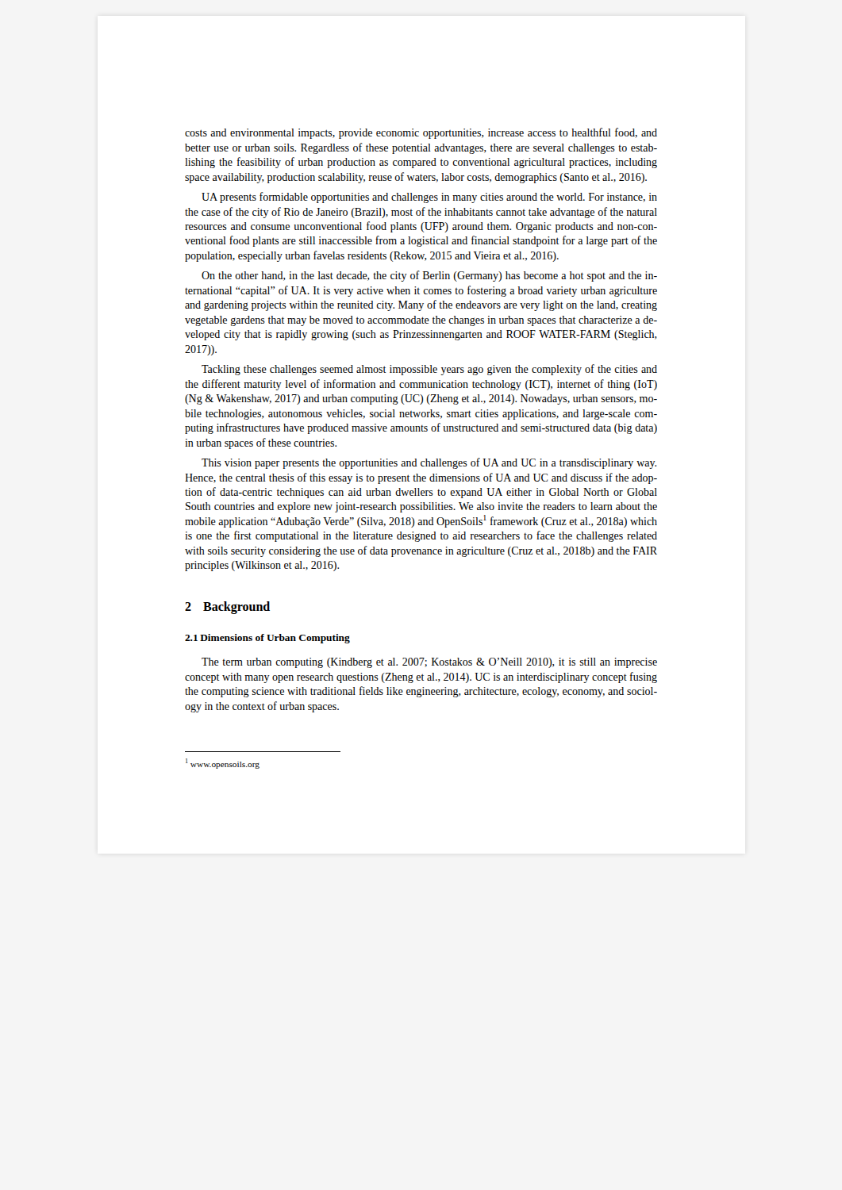costs and environmental impacts, provide economic opportunities, increase access to healthful food, and better use or urban soils. Regardless of these potential advantages, there are several challenges to establishing the feasibility of urban production as compared to conventional agricultural practices, including space availability, production scalability, reuse of waters, labor costs, demographics (Santo et al., 2016).
UA presents formidable opportunities and challenges in many cities around the world. For instance, in the case of the city of Rio de Janeiro (Brazil), most of the inhabitants cannot take advantage of the natural resources and consume unconventional food plants (UFP) around them. Organic products and non-conventional food plants are still inaccessible from a logistical and financial standpoint for a large part of the population, especially urban favelas residents (Rekow, 2015 and Vieira et al., 2016).
On the other hand, in the last decade, the city of Berlin (Germany) has become a hot spot and the international “capital” of UA. It is very active when it comes to fostering a broad variety urban agriculture and gardening projects within the reunited city. Many of the endeavors are very light on the land, creating vegetable gardens that may be moved to accommodate the changes in urban spaces that characterize a developed city that is rapidly growing (such as Prinzessinnengarten and ROOF WATER-FARM (Steglich, 2017)).
Tackling these challenges seemed almost impossible years ago given the complexity of the cities and the different maturity level of information and communication technology (ICT), internet of thing (IoT) (Ng & Wakenshaw, 2017) and urban computing (UC) (Zheng et al., 2014). Nowadays, urban sensors, mobile technologies, autonomous vehicles, social networks, smart cities applications, and large-scale computing infrastructures have produced massive amounts of unstructured and semi-structured data (big data) in urban spaces of these countries.
This vision paper presents the opportunities and challenges of UA and UC in a transdisciplinary way. Hence, the central thesis of this essay is to present the dimensions of UA and UC and discuss if the adoption of data-centric techniques can aid urban dwellers to expand UA either in Global North or Global South countries and explore new joint-research possibilities. We also invite the readers to learn about the mobile application “Adubação Verde” (Silva, 2018) and OpenSoils1 framework (Cruz et al., 2018a) which is one the first computational in the literature designed to aid researchers to face the challenges related with soils security considering the use of data provenance in agriculture (Cruz et al., 2018b) and the FAIR principles (Wilkinson et al., 2016).
2 Background
2.1 Dimensions of Urban Computing
The term urban computing (Kindberg et al. 2007; Kostakos & O’Neill 2010), it is still an imprecise concept with many open research questions (Zheng et al., 2014). UC is an interdisciplinary concept fusing the computing science with traditional fields like engineering, architecture, ecology, economy, and sociology in the context of urban spaces.
1 www.opensoils.org